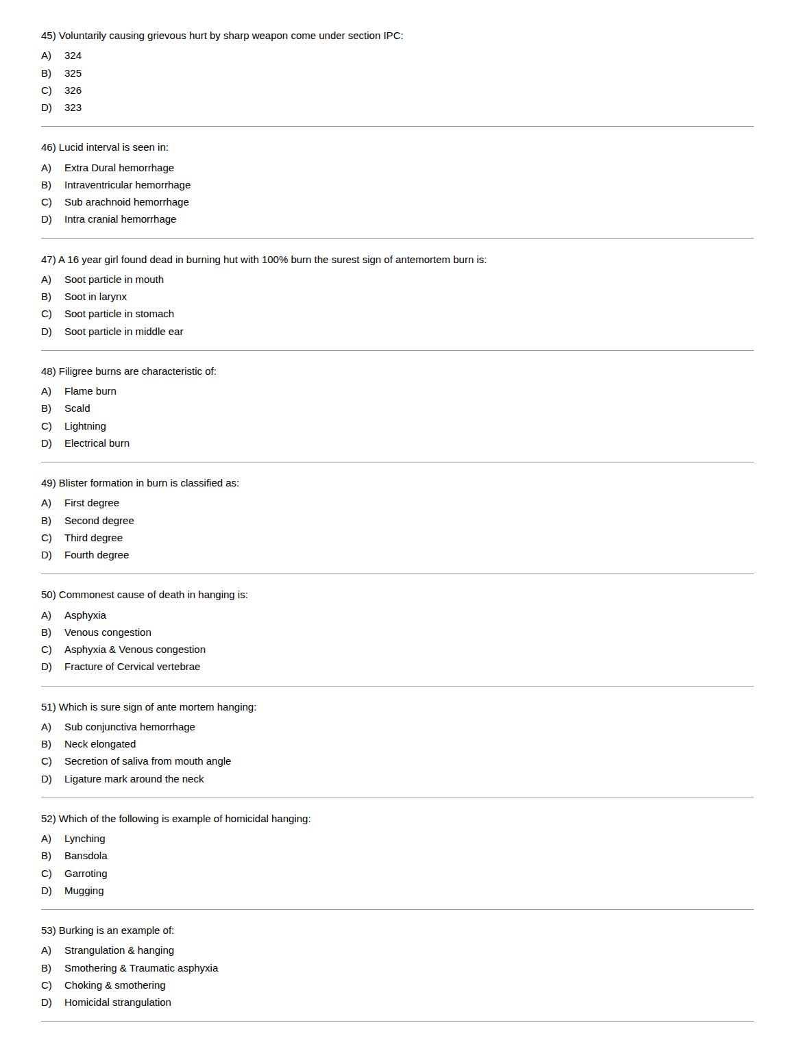45) Voluntarily causing grievous hurt by sharp weapon come under section IPC:
A) 324
B) 325
C) 326
D) 323
46) Lucid interval is seen in:
A) Extra Dural hemorrhage
B) Intraventricular hemorrhage
C) Sub arachnoid hemorrhage
D) Intra cranial hemorrhage
47) A 16 year girl found dead in burning hut with 100% burn the surest sign of antemortem burn is:
A) Soot particle in mouth
B) Soot in larynx
C) Soot particle in stomach
D) Soot particle in middle ear
48) Filigree burns are characteristic of:
A) Flame burn
B) Scald
C) Lightning
D) Electrical burn
49) Blister formation in burn is classified as:
A) First degree
B) Second degree
C) Third degree
D) Fourth degree
50) Commonest cause of death in hanging is:
A) Asphyxia
B) Venous congestion
C) Asphyxia & Venous congestion
D) Fracture of Cervical vertebrae
51) Which is sure sign of ante mortem hanging:
A) Sub conjunctiva hemorrhage
B) Neck elongated
C) Secretion of saliva from mouth angle
D) Ligature mark around the neck
52) Which of the following is example of homicidal hanging:
A) Lynching
B) Bansdola
C) Garroting
D) Mugging
53) Burking is an example of:
A) Strangulation & hanging
B) Smothering & Traumatic asphyxia
C) Choking & smothering
D) Homicidal strangulation